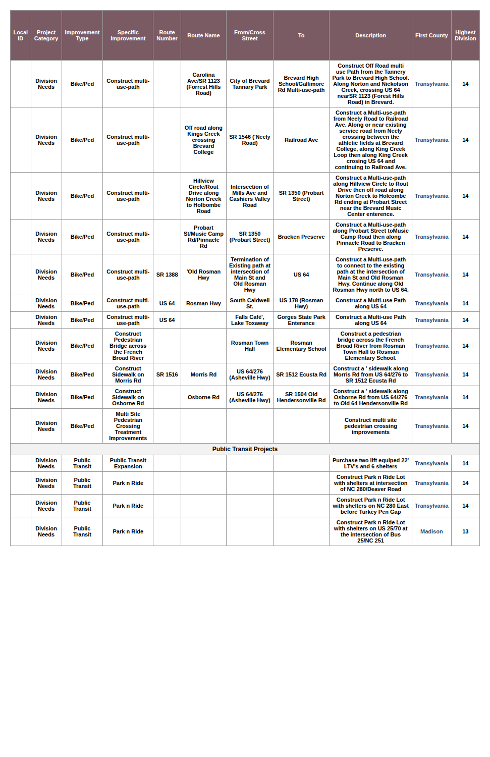| Local ID | Project Category | Improvement Type | Specific Improvement | Route Number | Route Name | From/Cross Street | To | Description | First County | Highest Division |
| --- | --- | --- | --- | --- | --- | --- | --- | --- | --- | --- |
| | Division Needs | Bike/Ped | Construct multi-use-path | | Carolina Ave/SR 1123 (Forrest Hills Road) | City of Brevard Tannary Park | Brevard High School/Gallimore Rd Multi-use-path | Construct Off Road multi use Path from the Tannery Park to Brevard High School. Along Norton and Nickolson Creek, crossing US 64 nearSR 1123 (Forest Hills Road) in Brevard. | Transylvania | 14 |
| | Division Needs | Bike/Ped | Construct multi-use-path | | Off road along Kings Creek crossing Brevard College | SR 1546 ('Neely Road) | Railroad Ave | Construct a Multi-use-path from Neely Road to Railroad Ave. Along or near existing service road from Neely crossing between the athletic fields at Brevard College, along King Creek Loop then along King Creek crosing US 64 and continuing to Railroad Ave. | Transylvania | 14 |
| | Division Needs | Bike/Ped | Construct multi-use-path | | Hillview Circle/Rout Drive along Norton Creek to Holbombe Road | Intersection of Mills Ave and Cashiers Valley Road | SR 1350 (Probart Street) | Construct a Multi-use-path along Hillview Circle to Rout Drive then off road along Norton Creek to Holcombe Rd ending at Probart Street near the Brevard Music Center enterence. | Transylvania | 14 |
| | Division Needs | Bike/Ped | Construct multi-use-path | | Probart St/Music Camp Rd/Pinnacle Rd | SR 1350 (Probart Street) | Bracken Preserve | Construct a Multi-use-path along Probart Street toMusic Camp Road then along Pinnacle Road to Bracken Preserve. | Transylvania | 14 |
| | Division Needs | Bike/Ped | Construct multi-use-path | SR 1388 | 'Old Rosman Hwy | Termination of Existing path at intersection of Main St and Old Rosman Hwy | US 64 | Construct a Multi-use-path to connect to the existing path at the intersection of Main St and Old Rosman Hwy. Continue along Old Rosman Hwy north to US 64. | Transylvania | 14 |
| | Division Needs | Bike/Ped | Construct multi-use-path | US 64 | Rosman Hwy | South Caldwell St. | US 178 (Rosman Hwy) | Construct a Multi-use Path along US 64 | Transylvania | 14 |
| | Division Needs | Bike/Ped | Construct multi-use-path | US 64 | | Falls Café', Lake Toxaway | Gorges State Park Enterance | Construct a Multi-use Path along US 64 | Transylvania | 14 |
| | Division Needs | Bike/Ped | Construct Pedestrian Bridge across the French Broad River | | | Rosman Town Hall | Rosman Elementary School | Construct a pedestrian bridge across the French Broad River from Rosman Town Hall to Rosman Elementary School. | Transylvania | 14 |
| | Division Needs | Bike/Ped | Construct Sidewalk on Morris Rd | SR 1516 | Morris Rd | US 64/276 (Asheville Hwy) | SR 1512 Ecusta Rd | Construct a ' sidewalk along Morris Rd from US 64/276 to SR 1512 Ecusta Rd | Transylvania | 14 |
| | Division Needs | Bike/Ped | Construct Sidewalk on Osborne Rd | | Osborne Rd | US 64/276 (Asheville Hwy) | SR 1504 Old Hendersonville Rd | Construct a ' sidewalk along Osborne Rd from US 64/276 to Old 64 Hendersonville Rd | Transylvania | 14 |
| | Division Needs | Bike/Ped | Multi Site Pedestrian Crossing Treatment Improvements | | | | | Construct multi site pedestrian crossing improvements | Transylvania | 14 |
| Public Transit Projects |
| | Division Needs | Public Transit | Public Transit Expansion | | | | | Purchase two lift equiped 22' LTV's and 6 shelters | Transylvania | 14 |
| | Division Needs | Public Transit | Park n Ride | | | | | Construct Park n Ride Lot with shelters at intersection of NC 280/Deaver Road | Transylvania | 14 |
| | Division Needs | Public Transit | Park n Ride | | | | | Construct Park n Ride Lot with shelters on NC 280 East before Turkey Pen Gap | Transylvania | 14 |
| | Division Needs | Public Transit | Park n Ride | | | | | Construct Park n Ride Lot with shelters on US 25/70 at the intersection of Bus 25/NC 251 | Madison | 13 |